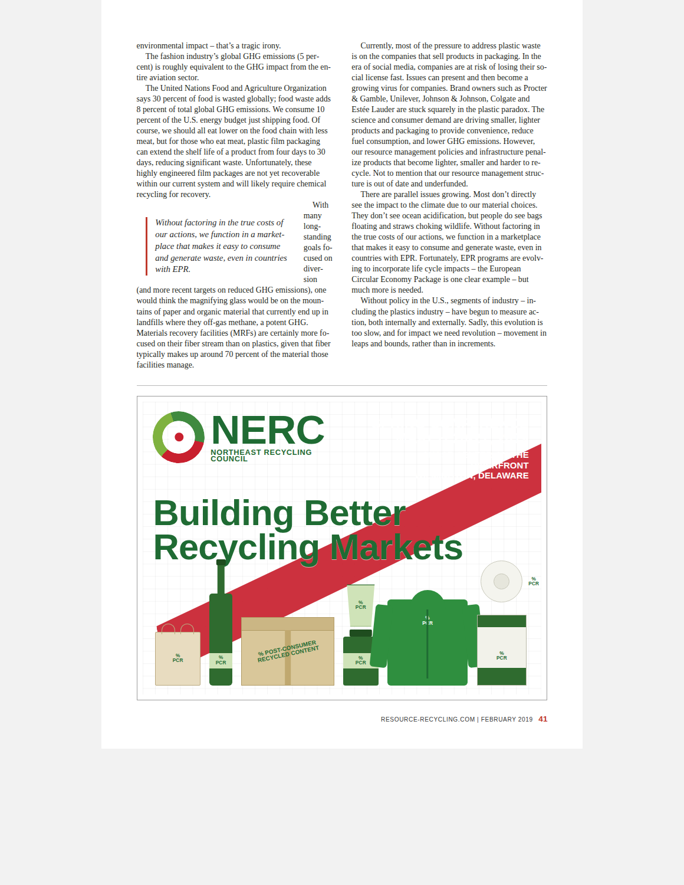environmental impact – that’s a tragic irony.
The fashion industry’s global GHG emissions (5 percent) is roughly equivalent to the GHG impact from the entire aviation sector.
The United Nations Food and Agriculture Organization says 30 percent of food is wasted globally; food waste adds 8 percent of total global GHG emissions. We consume 10 percent of the U.S. energy budget just shipping food. Of course, we should all eat lower on the food chain with less meat, but for those who eat meat, plastic film packaging can extend the shelf life of a product from four days to 30 days, reducing significant waste. Unfortunately, these highly engineered film packages are not yet recoverable within our current system and will likely require chemical recycling for recovery.
Without factoring in the true costs of our actions, we function in a marketplace that makes it easy to consume and generate waste, even in countries with EPR.
With many long-standing goals focused on diversion (and more recent targets on reduced GHG emissions), one would think the magnifying glass would be on the mountains of paper and organic material that currently end up in landfills where they off-gas methane, a potent GHG. Materials recovery facilities (MRFs) are certainly more focused on their fiber stream than on plastics, given that fiber typically makes up around 70 percent of the material those facilities manage.
Currently, most of the pressure to address plastic waste is on the companies that sell products in packaging. In the era of social media, companies are at risk of losing their social license fast. Issues can present and then become a growing virus for companies. Brand owners such as Procter & Gamble, Unilever, Johnson & Johnson, Colgate and Estée Lauder are stuck squarely in the plastic paradox. The science and consumer demand are driving smaller, lighter products and packaging to provide convenience, reduce fuel consumption, and lower GHG emissions. However, our resource management policies and infrastructure penalize products that become lighter, smaller and harder to recycle. Not to mention that our resource management structure is out of date and underfunded.
There are parallel issues growing. Most don’t directly see the impact to the climate due to our material choices. They don’t see ocean acidification, but people do see bags floating and straws choking wildlife. Without factoring in the true costs of our actions, we function in a marketplace that makes it easy to consume and generate waste, even in countries with EPR. Fortunately, EPR programs are evolving to incorporate life cycle impacts – the European Circular Economy Package is one clear example – but much more is needed.
Without policy in the U.S., segments of industry – including the plastics industry – have begun to measure action, both internally and externally. Sadly, this evolution is too slow, and for impact we need revolution – movement in leaps and bounds, rather than in increments.
NERC NORTHEAST RECYCLING COUNCIL
SPRING CONFERENCE
MARCH 20-21, 2019
CHASE CENTER ON THE RIVERFRONT
WILMINGTON, DELAWARE
Building Better
Recycling Markets
%
PCR
%
PCR
% POST-CONSUMER
RECYCLED CONTENT
%
PCR
%
PCR
%
PCR
%
PCR
%
PCR
RESOURCE-RECYCLING.COM | FEBRUARY 2019 41